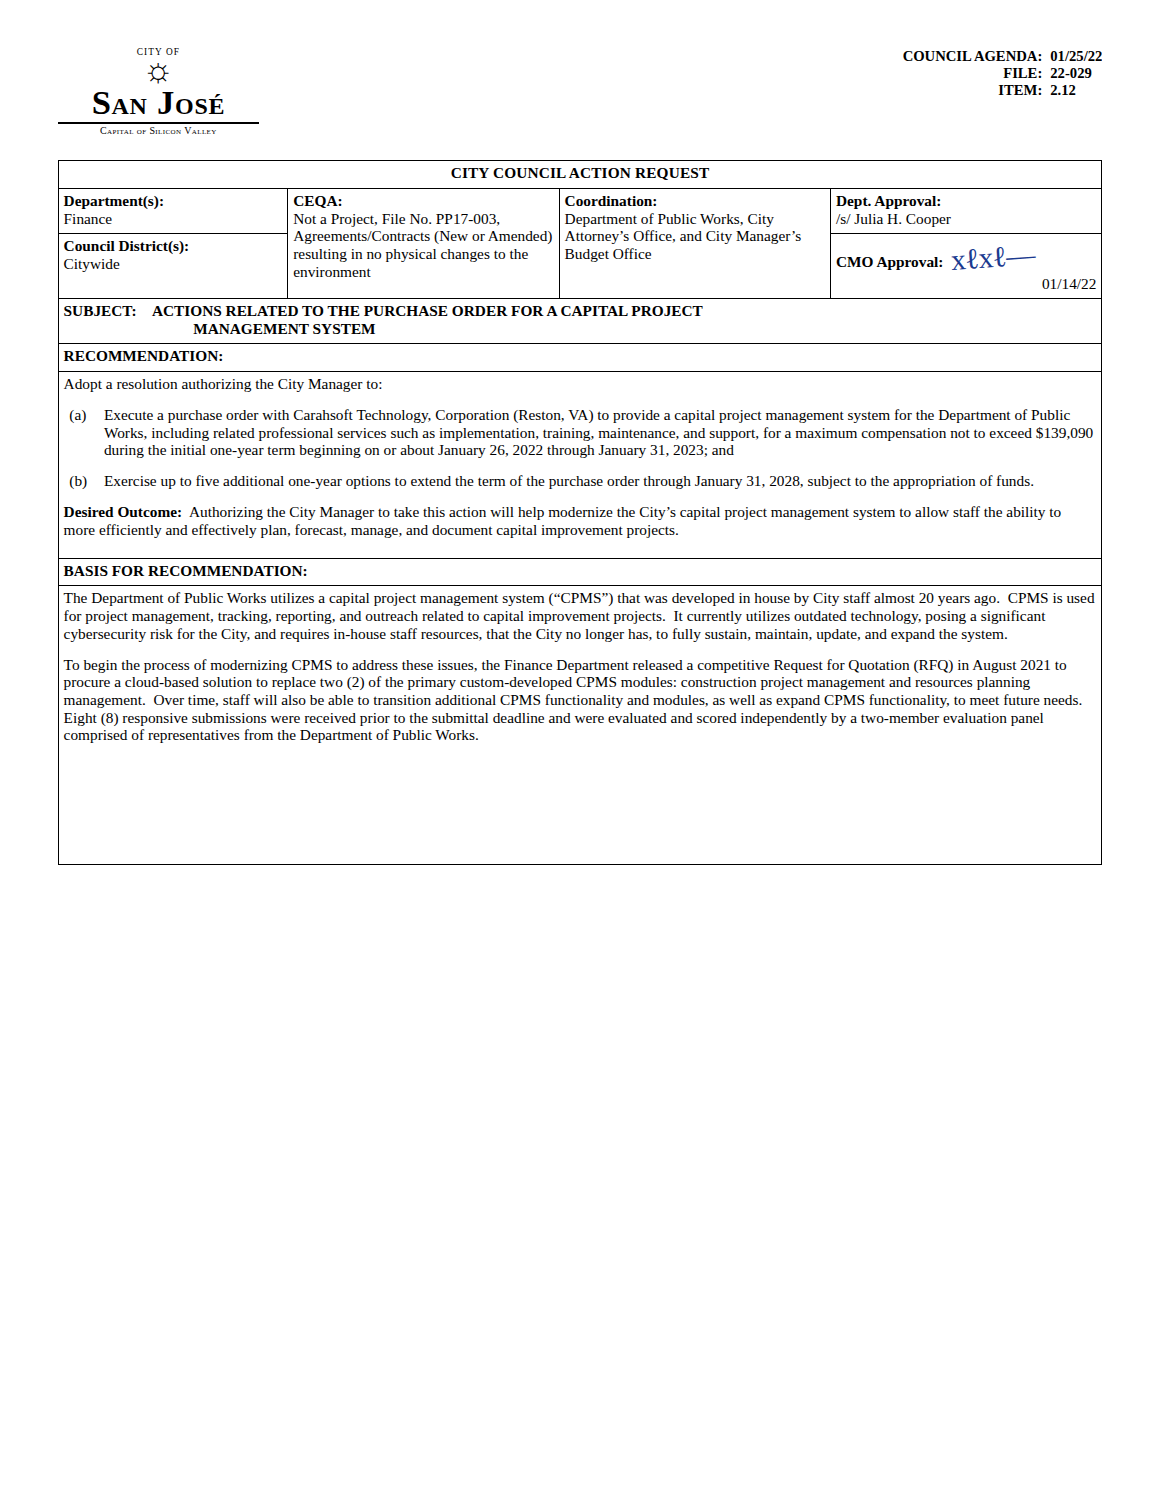CITY OF ☼ San José Capital of Silicon Valley
| COUNCIL AGENDA: | 01/25/22 |
| FILE: | 22-029 |
| ITEM: | 2.12 |
| CITY COUNCIL ACTION REQUEST |
| Department(s): Finance | CEQA: Not a Project, File No. PP17-003, Agreements/Contracts (New or Amended) resulting in no physical changes to the environment | Coordination: Department of Public Works, City Attorney’s Office, and City Manager’s Budget Office | Dept. Approval: /s/ Julia H. Cooper |
| Council District(s): Citywide | CMO Approval: xℓxℓ— 01/14/22 |
| SUBJECT: ACTIONS RELATED TO THE PURCHASE ORDER FOR A CAPITAL PROJECT MANAGEMENT SYSTEM |
| RECOMMENDATION: |
| Adopt a resolution authorizing the City Manager to: (a) Execute a purchase order with Carahsoft Technology, Corporation (Reston, VA) to provide a capital project management system for the Department of Public Works, including related professional services such as implementation, training, maintenance, and support, for a maximum compensation not to exceed $139,090 during the initial one-year term beginning on or about January 26, 2022 through January 31, 2023; and (b) Exercise up to five additional one-year options to extend the term of the purchase order through January 31, 2028, subject to the appropriation of funds. Desired Outcome: Authorizing the City Manager to take this action will help modernize the City’s capital project management system to allow staff the ability to more efficiently and effectively plan, forecast, manage, and document capital improvement projects. |
| BASIS FOR RECOMMENDATION: |
| The Department of Public Works utilizes a capital project management system (“CPMS”) that was developed in house by City staff almost 20 years ago. CPMS is used for project management, tracking, reporting, and outreach related to capital improvement projects. It currently utilizes outdated technology, posing a significant cybersecurity risk for the City, and requires in-house staff resources, that the City no longer has, to fully sustain, maintain, update, and expand the system. To begin the process of modernizing CPMS to address these issues, the Finance Department released a competitive Request for Quotation (RFQ) in August 2021 to procure a cloud-based solution to replace two (2) of the primary custom-developed CPMS modules: construction project management and resources planning management. Over time, staff will also be able to transition additional CPMS functionality and modules, as well as expand CPMS functionality, to meet future needs. Eight (8) responsive submissions were received prior to the submittal deadline and were evaluated and scored independently by a two-member evaluation panel comprised of representatives from the Department of Public Works. |